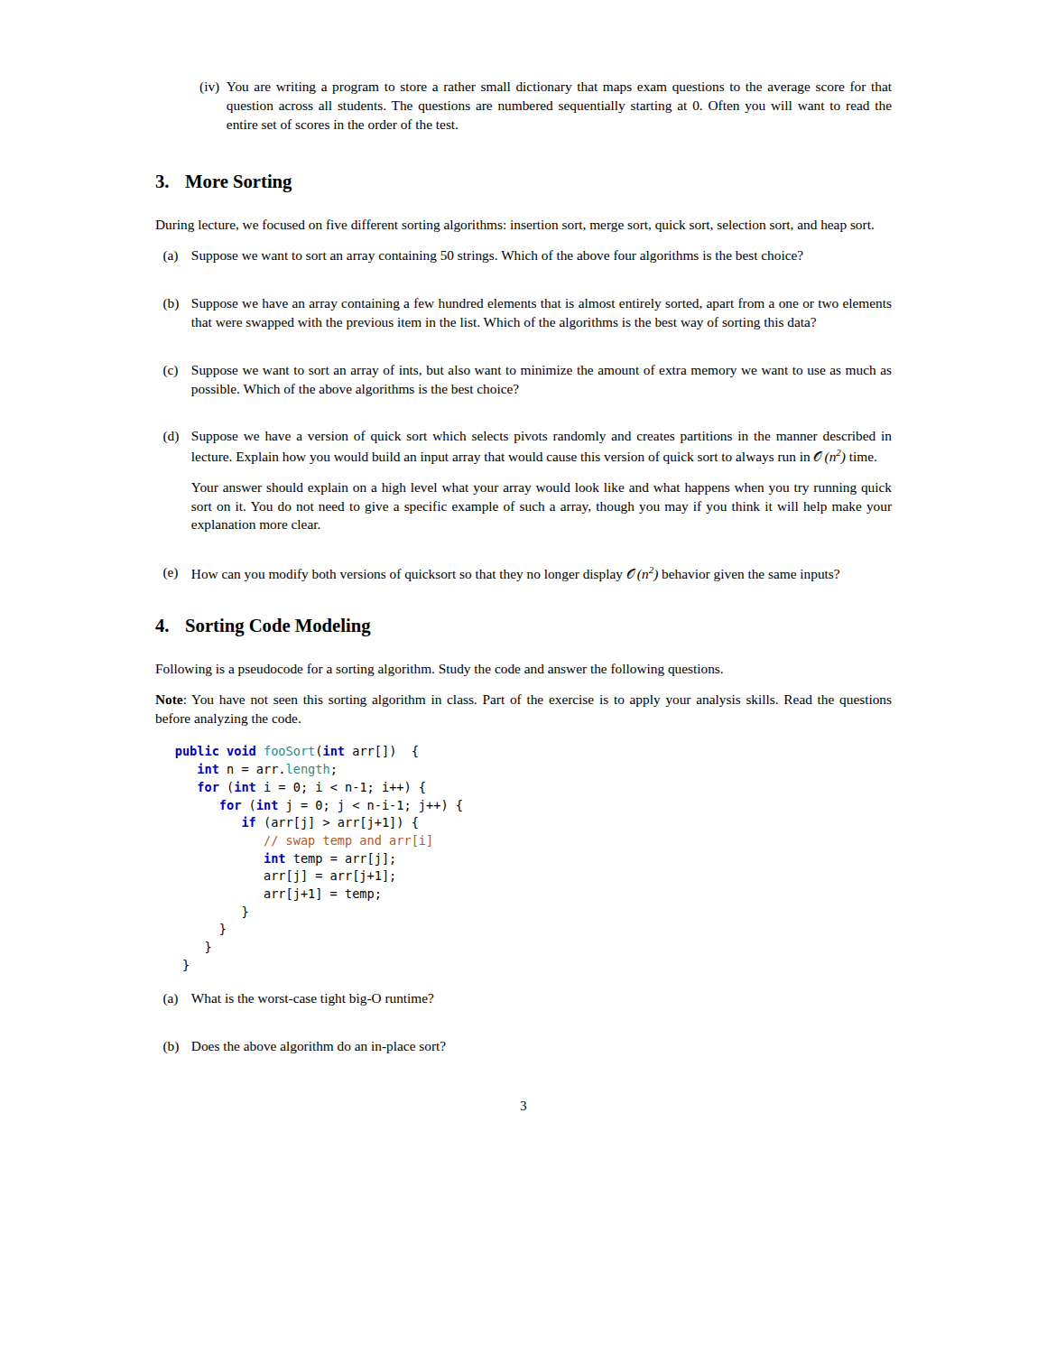(iv) You are writing a program to store a rather small dictionary that maps exam questions to the average score for that question across all students. The questions are numbered sequentially starting at 0. Often you will want to read the entire set of scores in the order of the test.
3. More Sorting
During lecture, we focused on five different sorting algorithms: insertion sort, merge sort, quick sort, selection sort, and heap sort.
Suppose we want to sort an array containing 50 strings. Which of the above four algorithms is the best choice?
Suppose we have an array containing a few hundred elements that is almost entirely sorted, apart from a one or two elements that were swapped with the previous item in the list. Which of the algorithms is the best way of sorting this data?
Suppose we want to sort an array of ints, but also want to minimize the amount of extra memory we want to use as much as possible. Which of the above algorithms is the best choice?
Suppose we have a version of quick sort which selects pivots randomly and creates partitions in the manner described in lecture. Explain how you would build an input array that would cause this version of quick sort to always run in 𝒪 (n2) time.
Your answer should explain on a high level what your array would look like and what happens when you try running quick sort on it. You do not need to give a specific example of such a array, though you may if you think it will help make your explanation more clear.
How can you modify both versions of quicksort so that they no longer display 𝒪 (n2) behavior given the same inputs?
4. Sorting Code Modeling
Following is a pseudocode for a sorting algorithm. Study the code and answer the following questions.
Note: You have not seen this sorting algorithm in class. Part of the exercise is to apply your analysis skills. Read the questions before analyzing the code.
public void fooSort(int arr[])  {
   int n = arr.length;
   for (int i = 0; i < n-1; i++) {
      for (int j = 0; j < n-i-1; j++) {
         if (arr[j] > arr[j+1]) {
            // swap temp and arr[i]
            int temp = arr[j];
            arr[j] = arr[j+1];
            arr[j+1] = temp;
         }
      }
    }
 }
What is the worst-case tight big-O runtime?
Does the above algorithm do an in-place sort?
3